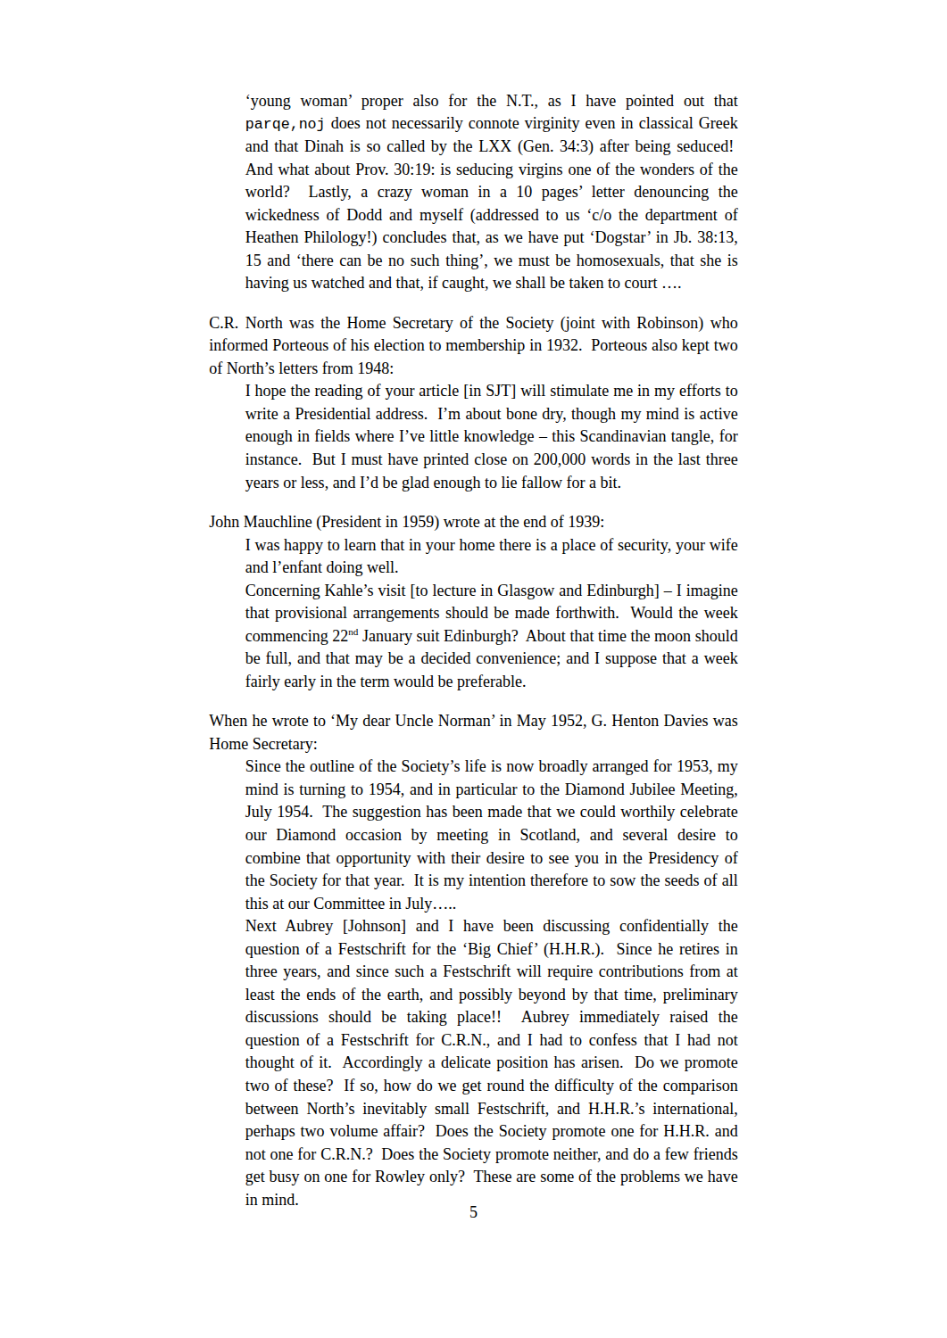‘young woman’ proper also for the N.T., as I have pointed out that parqe,noj does not necessarily connote virginity even in classical Greek and that Dinah is so called by the LXX (Gen. 34:3) after being seduced! And what about Prov. 30:19: is seducing virgins one of the wonders of the world? Lastly, a crazy woman in a 10 pages’ letter denouncing the wickedness of Dodd and myself (addressed to us ‘c/o the department of Heathen Philology!) concludes that, as we have put ‘Dogstar’ in Jb. 38:13, 15 and ‘there can be no such thing’, we must be homosexuals, that she is having us watched and that, if caught, we shall be taken to court ….
C.R. North was the Home Secretary of the Society (joint with Robinson) who informed Porteous of his election to membership in 1932. Porteous also kept two of North’s letters from 1948:
I hope the reading of your article [in SJT] will stimulate me in my efforts to write a Presidential address. I’m about bone dry, though my mind is active enough in fields where I’ve little knowledge – this Scandinavian tangle, for instance. But I must have printed close on 200,000 words in the last three years or less, and I’d be glad enough to lie fallow for a bit.
John Mauchline (President in 1959) wrote at the end of 1939:
I was happy to learn that in your home there is a place of security, your wife and l’enfant doing well.
Concerning Kahle’s visit [to lecture in Glasgow and Edinburgh] – I imagine that provisional arrangements should be made forthwith. Would the week commencing 22nd January suit Edinburgh? About that time the moon should be full, and that may be a decided convenience; and I suppose that a week fairly early in the term would be preferable.
When he wrote to ‘My dear Uncle Norman’ in May 1952, G. Henton Davies was Home Secretary:
Since the outline of the Society’s life is now broadly arranged for 1953, my mind is turning to 1954, and in particular to the Diamond Jubilee Meeting, July 1954. The suggestion has been made that we could worthily celebrate our Diamond occasion by meeting in Scotland, and several desire to combine that opportunity with their desire to see you in the Presidency of the Society for that year. It is my intention therefore to sow the seeds of all this at our Committee in July…..
Next Aubrey [Johnson] and I have been discussing confidentially the question of a Festschrift for the ‘Big Chief’ (H.H.R.). Since he retires in three years, and since such a Festschrift will require contributions from at least the ends of the earth, and possibly beyond by that time, preliminary discussions should be taking place!! Aubrey immediately raised the question of a Festschrift for C.R.N., and I had to confess that I had not thought of it. Accordingly a delicate position has arisen. Do we promote two of these? If so, how do we get round the difficulty of the comparison between North’s inevitably small Festschrift, and H.H.R.’s international, perhaps two volume affair? Does the Society promote one for H.H.R. and not one for C.R.N.? Does the Society promote neither, and do a few friends get busy on one for Rowley only? These are some of the problems we have in mind.
5